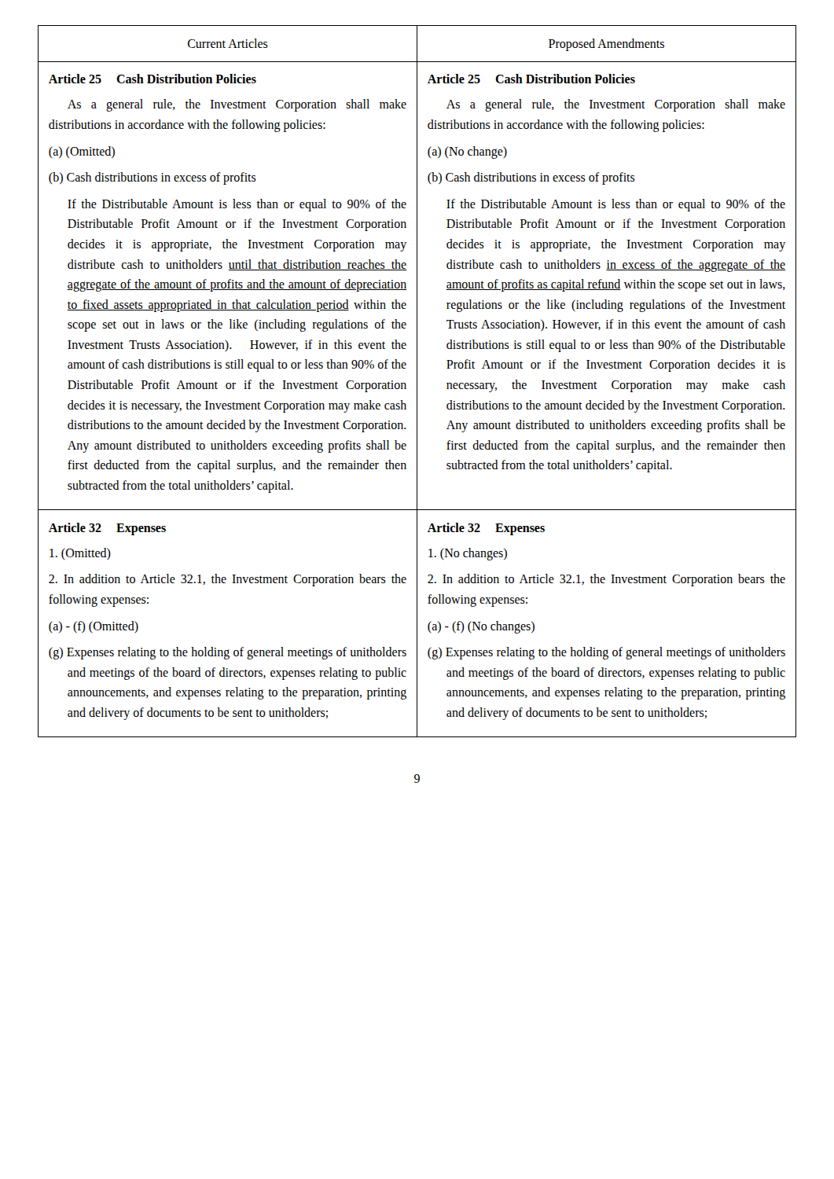| Current Articles | Proposed Amendments |
| --- | --- |
| Article 25 Cash Distribution Policies As a general rule, the Investment Corporation shall make distributions in accordance with the following policies: (a) (Omitted) (b) Cash distributions in excess of profits If the Distributable Amount is less than or equal to 90% of the Distributable Profit Amount or if the Investment Corporation decides it is appropriate, the Investment Corporation may distribute cash to unitholders until that distribution reaches the aggregate of the amount of profits and the amount of depreciation to fixed assets appropriated in that calculation period within the scope set out in laws or the like (including regulations of the Investment Trusts Association). However, if in this event the amount of cash distributions is still equal to or less than 90% of the Distributable Profit Amount or if the Investment Corporation decides it is necessary, the Investment Corporation may make cash distributions to the amount decided by the Investment Corporation. Any amount distributed to unitholders exceeding profits shall be first deducted from the capital surplus, and the remainder then subtracted from the total unitholders’ capital. | Article 25 Cash Distribution Policies As a general rule, the Investment Corporation shall make distributions in accordance with the following policies: (a) (No change) (b) Cash distributions in excess of profits If the Distributable Amount is less than or equal to 90% of the Distributable Profit Amount or if the Investment Corporation decides it is appropriate, the Investment Corporation may distribute cash to unitholders in excess of the aggregate of the amount of profits as capital refund within the scope set out in laws, regulations or the like (including regulations of the Investment Trusts Association). However, if in this event the amount of cash distributions is still equal to or less than 90% of the Distributable Profit Amount or if the Investment Corporation decides it is necessary, the Investment Corporation may make cash distributions to the amount decided by the Investment Corporation. Any amount distributed to unitholders exceeding profits shall be first deducted from the capital surplus, and the remainder then subtracted from the total unitholders’ capital. |
| Article 32 Expenses 1. (Omitted) 2. In addition to Article 32.1, the Investment Corporation bears the following expenses: (a) - (f) (Omitted) (g) Expenses relating to the holding of general meetings of unitholders and meetings of the board of directors, expenses relating to public announcements, and expenses relating to the preparation, printing and delivery of documents to be sent to unitholders; | Article 32 Expenses 1. (No changes) 2. In addition to Article 32.1, the Investment Corporation bears the following expenses: (a) - (f) (No changes) (g) Expenses relating to the holding of general meetings of unitholders and meetings of the board of directors, expenses relating to public announcements, and expenses relating to the preparation, printing and delivery of documents to be sent to unitholders; |
9